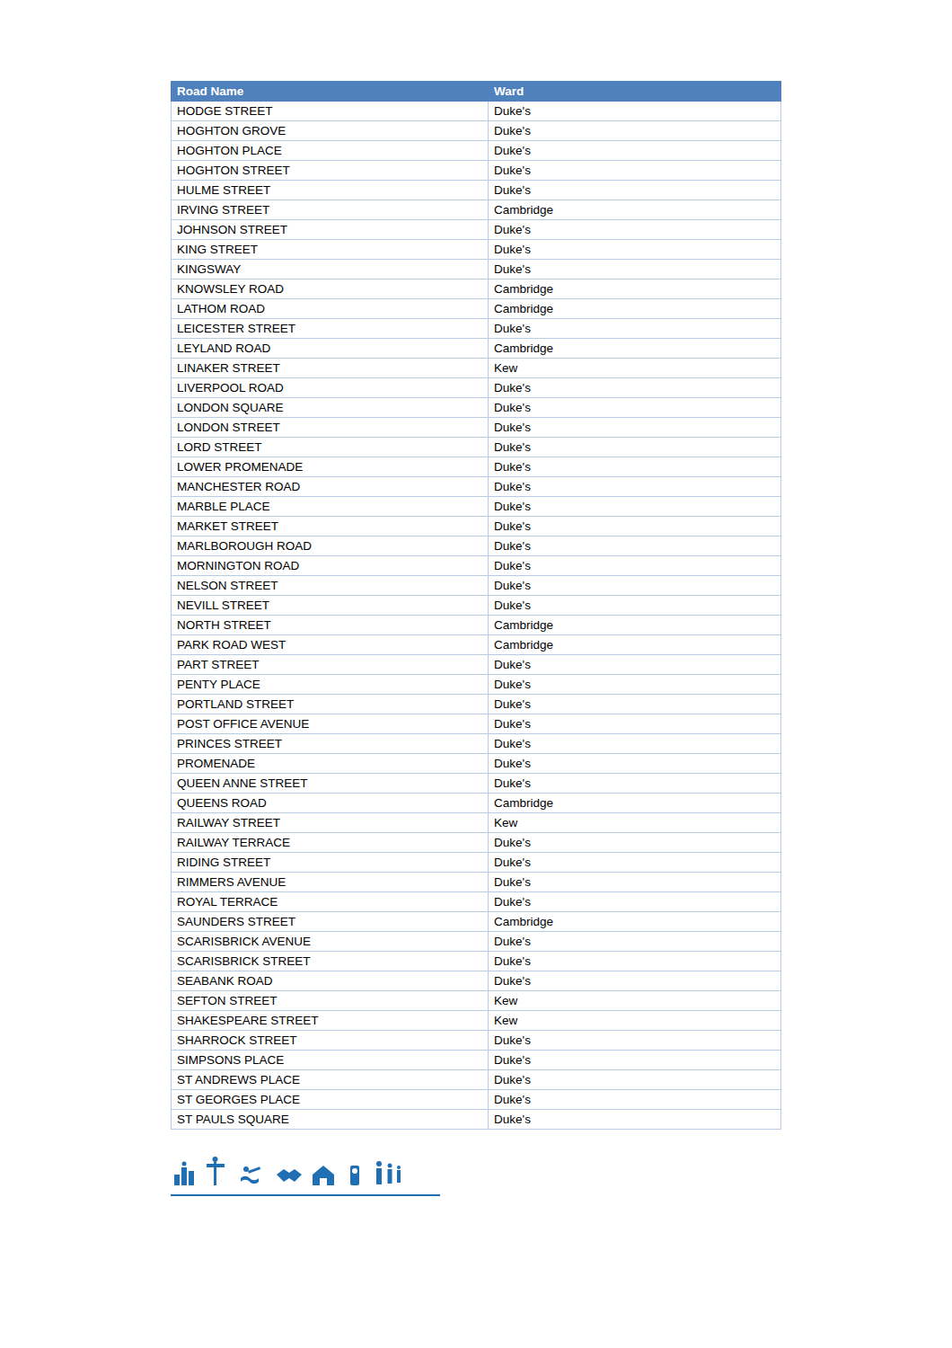| Road Name | Ward |
| --- | --- |
| HODGE STREET | Duke's |
| HOGHTON GROVE | Duke's |
| HOGHTON PLACE | Duke's |
| HOGHTON STREET | Duke's |
| HULME STREET | Duke's |
| IRVING STREET | Cambridge |
| JOHNSON STREET | Duke's |
| KING STREET | Duke's |
| KINGSWAY | Duke's |
| KNOWSLEY ROAD | Cambridge |
| LATHOM ROAD | Cambridge |
| LEICESTER STREET | Duke's |
| LEYLAND ROAD | Cambridge |
| LINAKER STREET | Kew |
| LIVERPOOL ROAD | Duke's |
| LONDON SQUARE | Duke's |
| LONDON STREET | Duke's |
| LORD STREET | Duke's |
| LOWER PROMENADE | Duke's |
| MANCHESTER ROAD | Duke's |
| MARBLE PLACE | Duke's |
| MARKET STREET | Duke's |
| MARLBOROUGH ROAD | Duke's |
| MORNINGTON ROAD | Duke's |
| NELSON STREET | Duke's |
| NEVILL STREET | Duke's |
| NORTH STREET | Cambridge |
| PARK ROAD WEST | Cambridge |
| PART STREET | Duke's |
| PENTY PLACE | Duke's |
| PORTLAND STREET | Duke's |
| POST OFFICE AVENUE | Duke's |
| PRINCES STREET | Duke's |
| PROMENADE | Duke's |
| QUEEN ANNE STREET | Duke's |
| QUEENS ROAD | Cambridge |
| RAILWAY STREET | Kew |
| RAILWAY TERRACE | Duke's |
| RIDING STREET | Duke's |
| RIMMERS AVENUE | Duke's |
| ROYAL TERRACE | Duke's |
| SAUNDERS STREET | Cambridge |
| SCARISBRICK AVENUE | Duke's |
| SCARISBRICK STREET | Duke's |
| SEABANK ROAD | Duke's |
| SEFTON STREET | Kew |
| SHAKESPEARE STREET | Kew |
| SHARROCK STREET | Duke's |
| SIMPSONS PLACE | Duke's |
| ST ANDREWS PLACE | Duke's |
| ST GEORGES PLACE | Duke's |
| ST PAULS SQUARE | Duke's |